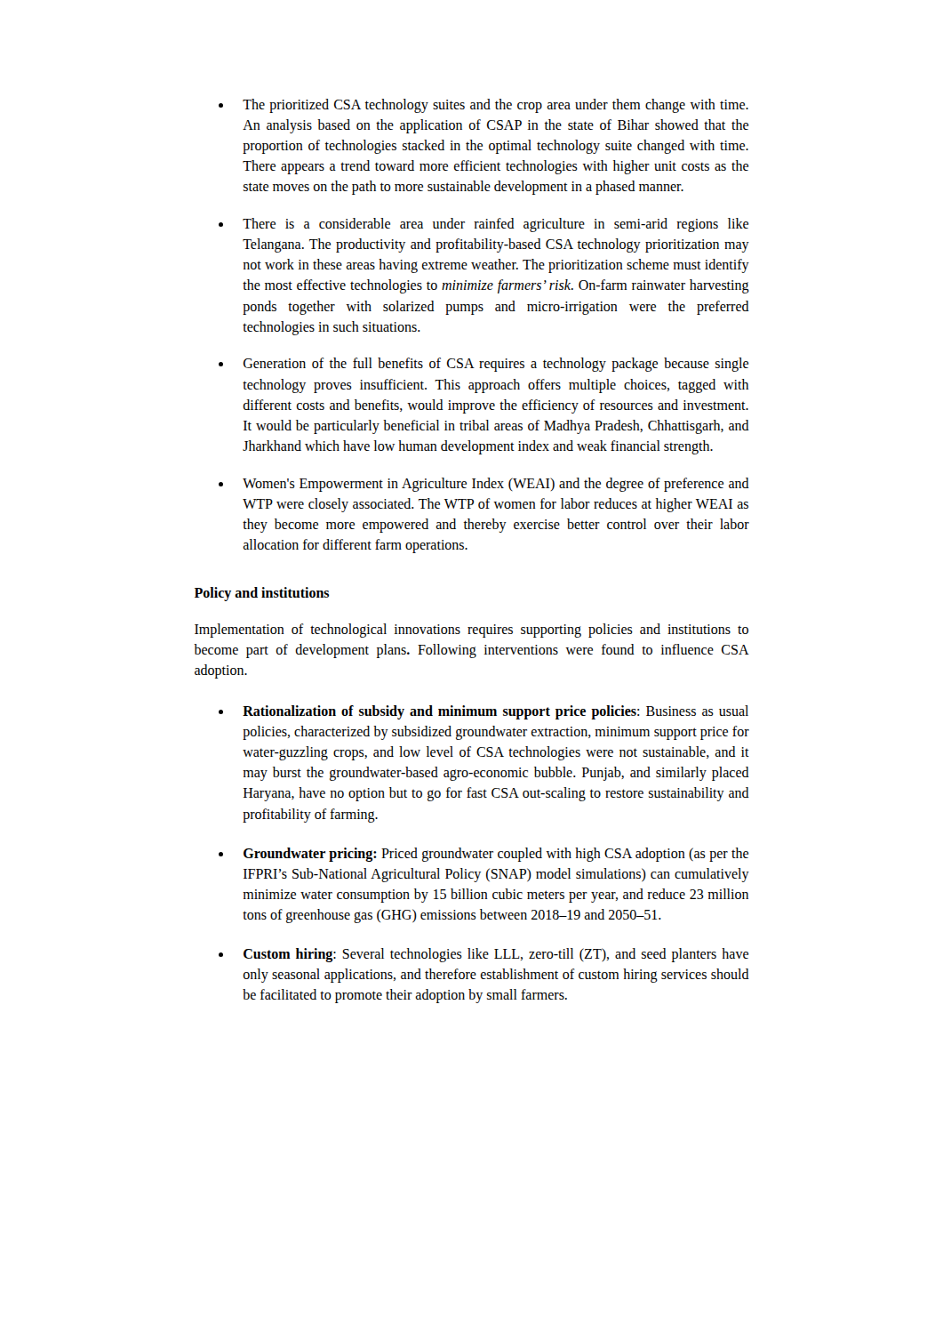The prioritized CSA technology suites and the crop area under them change with time. An analysis based on the application of CSAP in the state of Bihar showed that the proportion of technologies stacked in the optimal technology suite changed with time. There appears a trend toward more efficient technologies with higher unit costs as the state moves on the path to more sustainable development in a phased manner.
There is a considerable area under rainfed agriculture in semi-arid regions like Telangana. The productivity and profitability-based CSA technology prioritization may not work in these areas having extreme weather. The prioritization scheme must identify the most effective technologies to minimize farmers’ risk. On-farm rainwater harvesting ponds together with solarized pumps and micro-irrigation were the preferred technologies in such situations.
Generation of the full benefits of CSA requires a technology package because single technology proves insufficient. This approach offers multiple choices, tagged with different costs and benefits, would improve the efficiency of resources and investment. It would be particularly beneficial in tribal areas of Madhya Pradesh, Chhattisgarh, and Jharkhand which have low human development index and weak financial strength.
Women's Empowerment in Agriculture Index (WEAI) and the degree of preference and WTP were closely associated. The WTP of women for labor reduces at higher WEAI as they become more empowered and thereby exercise better control over their labor allocation for different farm operations.
Policy and institutions
Implementation of technological innovations requires supporting policies and institutions to become part of development plans. Following interventions were found to influence CSA adoption.
Rationalization of subsidy and minimum support price policies: Business as usual policies, characterized by subsidized groundwater extraction, minimum support price for water-guzzling crops, and low level of CSA technologies were not sustainable, and it may burst the groundwater-based agro-economic bubble. Punjab, and similarly placed Haryana, have no option but to go for fast CSA out-scaling to restore sustainability and profitability of farming.
Groundwater pricing: Priced groundwater coupled with high CSA adoption (as per the IFPRI’s Sub-National Agricultural Policy (SNAP) model simulations) can cumulatively minimize water consumption by 15 billion cubic meters per year, and reduce 23 million tons of greenhouse gas (GHG) emissions between 2018–19 and 2050–51.
Custom hiring: Several technologies like LLL, zero-till (ZT), and seed planters have only seasonal applications, and therefore establishment of custom hiring services should be facilitated to promote their adoption by small farmers.